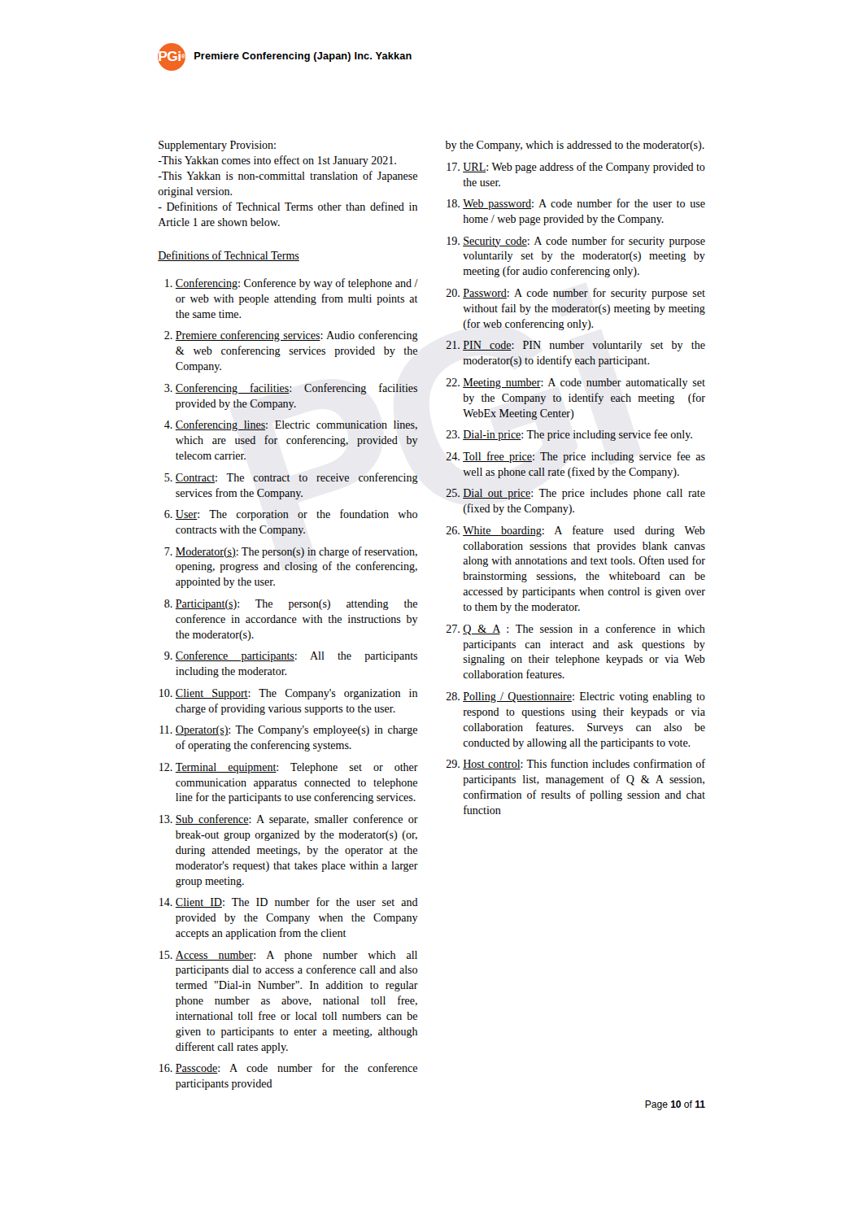PGi
PGi®
Premiere Conferencing (Japan) Inc. Yakkan
Supplementary Provision:
-This Yakkan comes into effect on 1st January 2021.
-This Yakkan is non-committal translation of Japanese original version.
- Definitions of Technical Terms other than defined in Article 1 are shown below.
Definitions of Technical Terms
Conferencing: Conference by way of telephone and / or web with people attending from multi points at the same time.
Premiere conferencing services: Audio conferencing & web conferencing services provided by the Company.
Conferencing facilities: Conferencing facilities provided by the Company.
Conferencing lines: Electric communication lines, which are used for conferencing, provided by telecom carrier.
Contract: The contract to receive conferencing services from the Company.
User: The corporation or the foundation who contracts with the Company.
Moderator(s): The person(s) in charge of reservation, opening, progress and closing of the conferencing, appointed by the user.
Participant(s): The person(s) attending the conference in accordance with the instructions by the moderator(s).
Conference participants: All the participants including the moderator.
Client Support: The Company's organization in charge of providing various supports to the user.
Operator(s): The Company's employee(s) in charge of operating the conferencing systems.
Terminal equipment: Telephone set or other communication apparatus connected to telephone line for the participants to use conferencing services.
Sub conference: A separate, smaller conference or break-out group organized by the moderator(s) (or, during attended meetings, by the operator at the moderator's request) that takes place within a larger group meeting.
Client ID: The ID number for the user set and provided by the Company when the Company accepts an application from the client
Access number: A phone number which all participants dial to access a conference call and also termed "Dial-in Number". In addition to regular phone number as above, national toll free, international toll free or local toll numbers can be given to participants to enter a meeting, although different call rates apply.
Passcode: A code number for the conference participants provided
by the Company, which is addressed to the moderator(s).
URL: Web page address of the Company provided to the user.
Web password: A code number for the user to use home / web page provided by the Company.
Security code: A code number for security purpose voluntarily set by the moderator(s) meeting by meeting (for audio conferencing only).
Password: A code number for security purpose set without fail by the moderator(s) meeting by meeting (for web conferencing only).
PIN code: PIN number voluntarily set by the moderator(s) to identify each participant.
Meeting number: A code number automatically set by the Company to identify each meeting (for WebEx Meeting Center)
Dial-in price: The price including service fee only.
Toll free price: The price including service fee as well as phone call rate (fixed by the Company).
Dial out price: The price includes phone call rate (fixed by the Company).
White boarding: A feature used during Web collaboration sessions that provides blank canvas along with annotations and text tools. Often used for brainstorming sessions, the whiteboard can be accessed by participants when control is given over to them by the moderator.
Q & A : The session in a conference in which participants can interact and ask questions by signaling on their telephone keypads or via Web collaboration features.
Polling / Questionnaire: Electric voting enabling to respond to questions using their keypads or via collaboration features. Surveys can also be conducted by allowing all the participants to vote.
Host control: This function includes confirmation of participants list, management of Q & A session, confirmation of results of polling session and chat function
Page 10 of 11